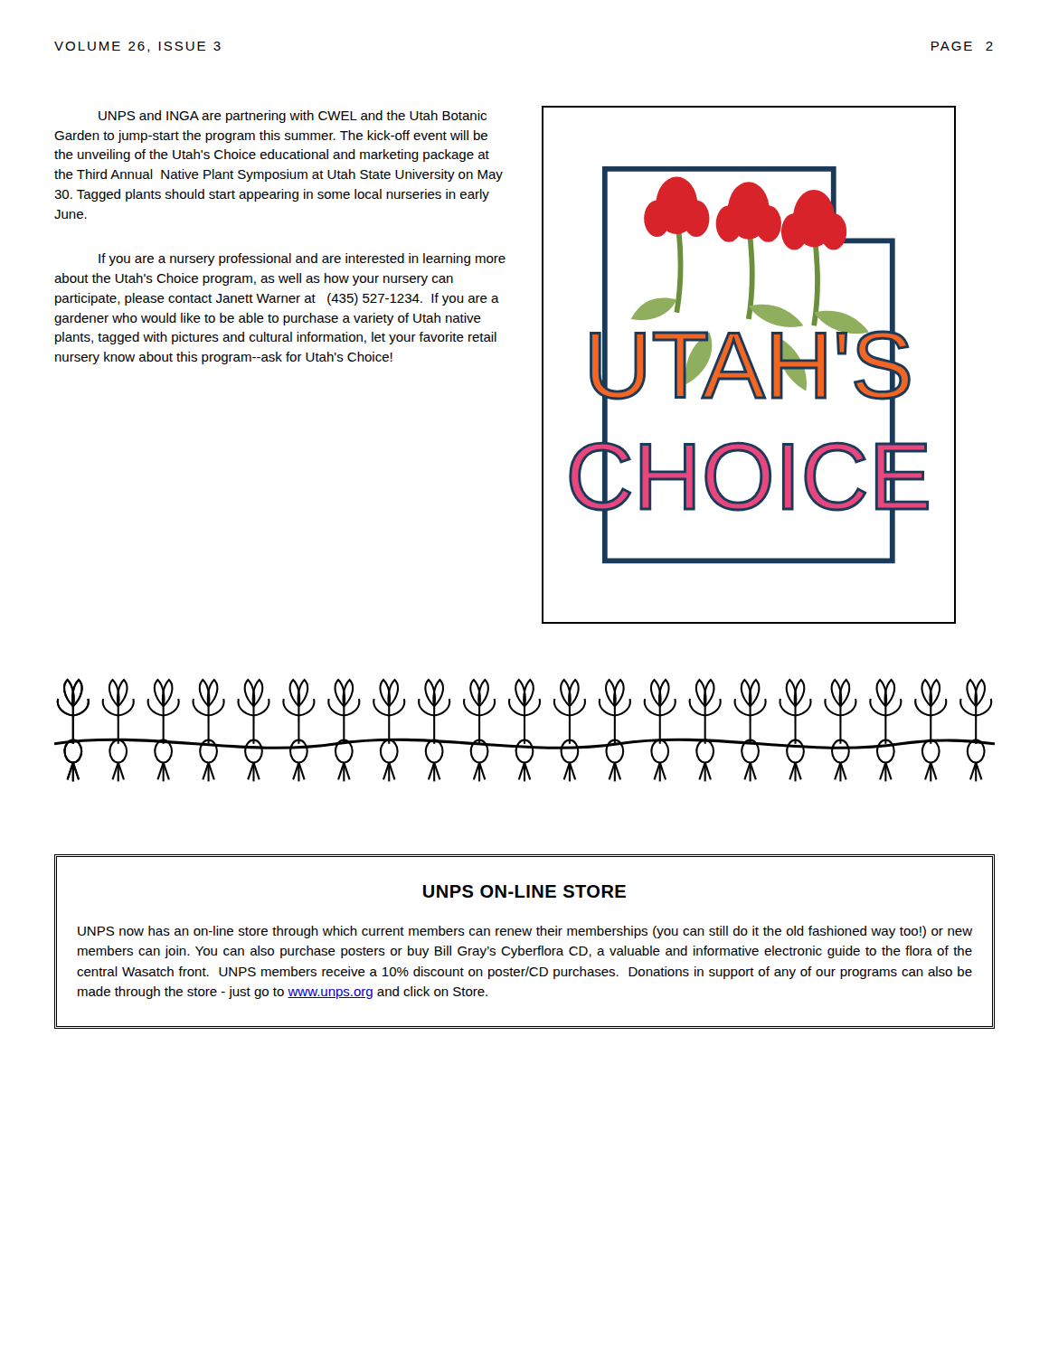VOLUME 26, ISSUE 3 PAGE 2
UNPS and INGA are partnering with CWEL and the Utah Botanic Garden to jump-start the program this summer. The kick-off event will be the unveiling of the Utah's Choice educational and marketing package at the Third Annual Native Plant Symposium at Utah State University on May 30. Tagged plants should start appearing in some local nurseries in early June.
If you are a nursery professional and are interested in learning more about the Utah's Choice program, as well as how your nursery can participate, please contact Janett Warner at (435) 527-1234. If you are a gardener who would like to be able to purchase a variety of Utah native plants, tagged with pictures and cultural information, let your favorite retail nursery know about this program--ask for Utah's Choice!
UTAH'S CHOICE
UNPS ON-LINE STORE
UNPS now has an on-line store through which current members can renew their memberships (you can still do it the old fashioned way too!) or new members can join. You can also purchase posters or buy Bill Gray’s Cyberflora CD, a valuable and informative electronic guide to the flora of the central Wasatch front. UNPS members receive a 10% discount on poster/CD purchases. Donations in support of any of our programs can also be made through the store - just go to www.unps.org and click on Store.